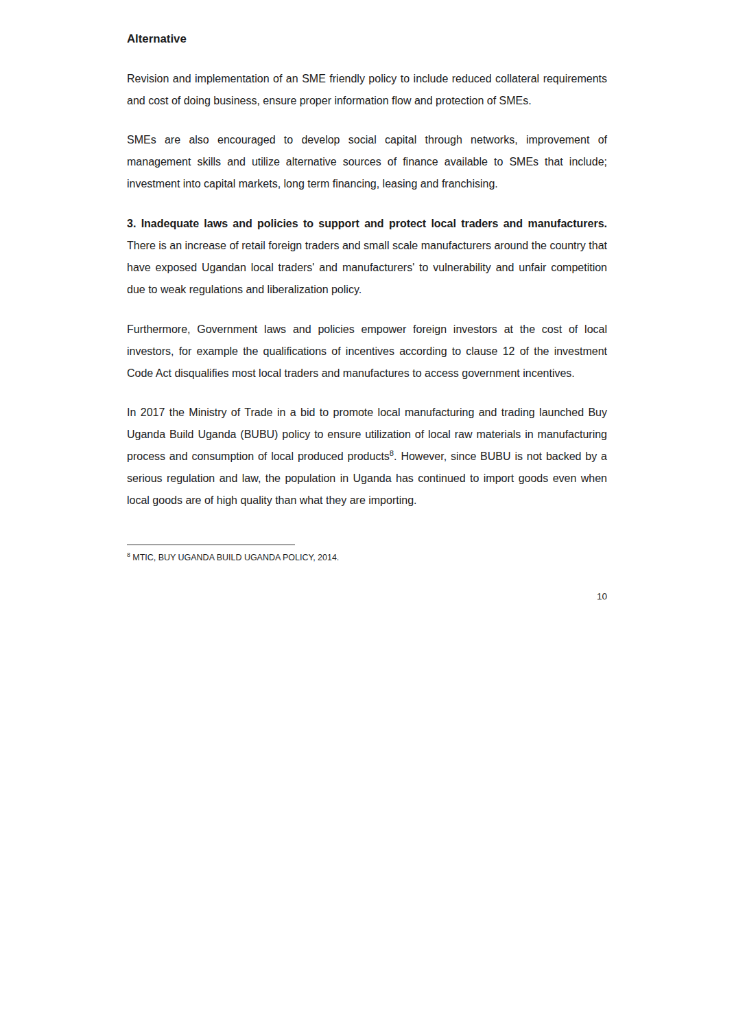Alternative
Revision and implementation of an SME friendly policy to include reduced collateral requirements and cost of doing business, ensure proper information flow and protection of SMEs.
SMEs are also encouraged to develop social capital through networks, improvement of management skills and utilize alternative sources of finance available to SMEs that include; investment into capital markets, long term financing, leasing and franchising.
3. Inadequate laws and policies to support and protect local traders and manufacturers. There is an increase of retail foreign traders and small scale manufacturers around the country that have exposed Ugandan local traders' and manufacturers' to vulnerability and unfair competition due to weak regulations and liberalization policy.
Furthermore, Government laws and policies empower foreign investors at the cost of local investors, for example the qualifications of incentives according to clause 12 of the investment Code Act disqualifies most local traders and manufactures to access government incentives.
In 2017 the Ministry of Trade in a bid to promote local manufacturing and trading launched Buy Uganda Build Uganda (BUBU) policy to ensure utilization of local raw materials in manufacturing process and consumption of local produced products8. However, since BUBU is not backed by a serious regulation and law, the population in Uganda has continued to import goods even when local goods are of high quality than what they are importing.
8 MTIC, BUY UGANDA BUILD UGANDA POLICY, 2014.
10